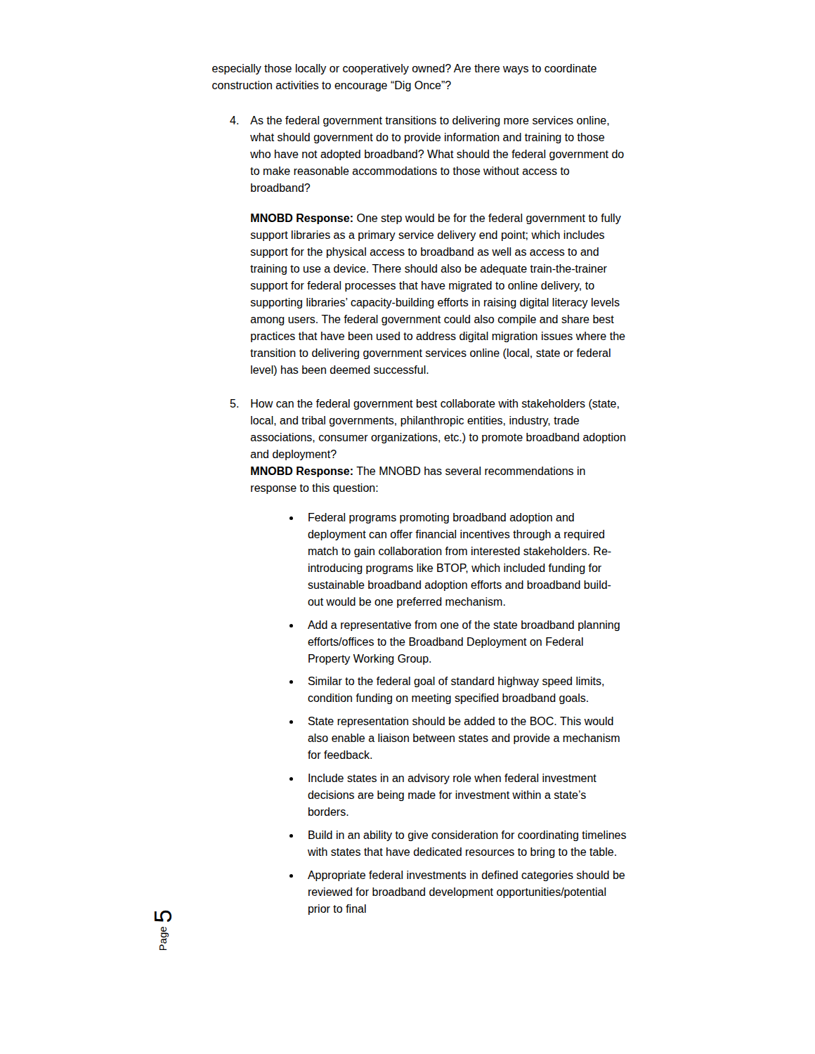Page 5
especially those locally or cooperatively owned? Are there ways to coordinate construction activities to encourage “Dig Once”?
As the federal government transitions to delivering more services online, what should government do to provide information and training to those who have not adopted broadband? What should the federal government do to make reasonable accommodations to those without access to broadband?
MNOBD Response: One step would be for the federal government to fully support libraries as a primary service delivery end point; which includes support for the physical access to broadband as well as access to and training to use a device. There should also be adequate train-the-trainer support for federal processes that have migrated to online delivery, to supporting libraries’ capacity-building efforts in raising digital literacy levels among users. The federal government could also compile and share best practices that have been used to address digital migration issues where the transition to delivering government services online (local, state or federal level) has been deemed successful.
How can the federal government best collaborate with stakeholders (state, local, and tribal governments, philanthropic entities, industry, trade associations, consumer organizations, etc.) to promote broadband adoption and deployment?
MNOBD Response: The MNOBD has several recommendations in response to this question:
Federal programs promoting broadband adoption and deployment can offer financial incentives through a required match to gain collaboration from interested stakeholders. Re-introducing programs like BTOP, which included funding for sustainable broadband adoption efforts and broadband build-out would be one preferred mechanism.
Add a representative from one of the state broadband planning efforts/offices to the Broadband Deployment on Federal Property Working Group.
Similar to the federal goal of standard highway speed limits, condition funding on meeting specified broadband goals.
State representation should be added to the BOC. This would also enable a liaison between states and provide a mechanism for feedback.
Include states in an advisory role when federal investment decisions are being made for investment within a state’s borders.
Build in an ability to give consideration for coordinating timelines with states that have dedicated resources to bring to the table.
Appropriate federal investments in defined categories should be reviewed for broadband development opportunities/potential prior to final